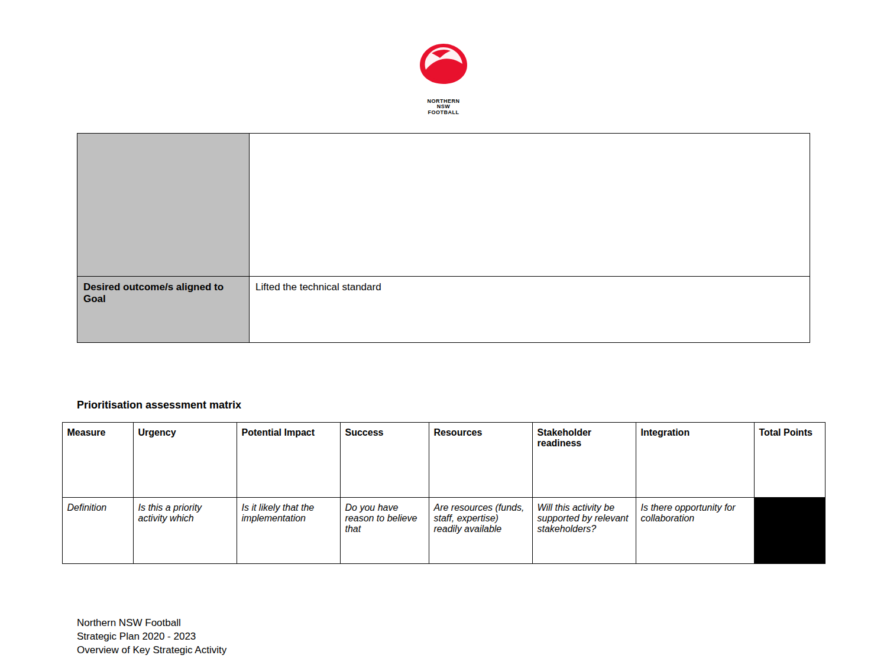NORTHERN
NSW
FOOTBALL
| Desired outcome/s aligned to Goal | Lifted the technical standard |
Prioritisation assessment matrix
| Measure | Urgency | Potential Impact | Success | Resources | Stakeholder readiness | Integration | Total Points |
| Definition | Is this a priority activity which | Is it likely that the implementation | Do you have reason to believe that | Are resources (funds, staff, expertise) readily available | Will this activity be supported by relevant stakeholders? | Is there opportunity for collaboration | |
Northern NSW Football
Strategic Plan 2020 - 2023
Overview of Key Strategic Activity